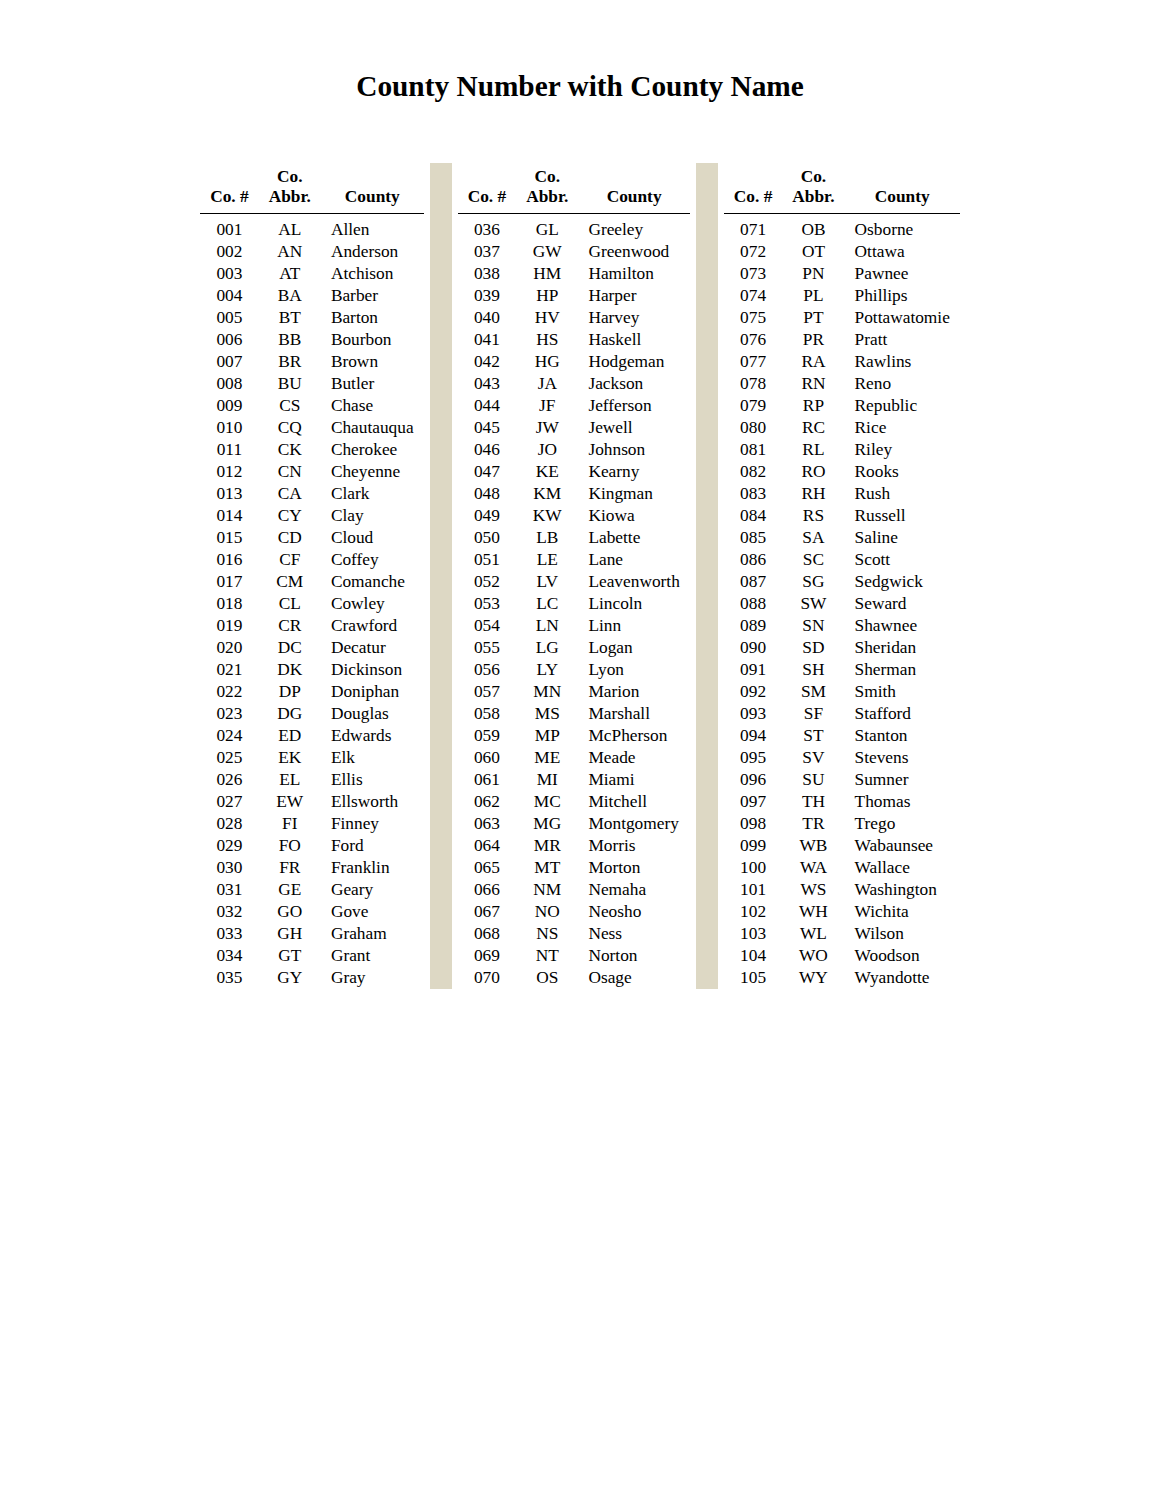County Number with County Name
| Co. # | Co. Abbr. | County |
| --- | --- | --- |
| 001 | AL | Allen |
| 002 | AN | Anderson |
| 003 | AT | Atchison |
| 004 | BA | Barber |
| 005 | BT | Barton |
| 006 | BB | Bourbon |
| 007 | BR | Brown |
| 008 | BU | Butler |
| 009 | CS | Chase |
| 010 | CQ | Chautauqua |
| 011 | CK | Cherokee |
| 012 | CN | Cheyenne |
| 013 | CA | Clark |
| 014 | CY | Clay |
| 015 | CD | Cloud |
| 016 | CF | Coffey |
| 017 | CM | Comanche |
| 018 | CL | Cowley |
| 019 | CR | Crawford |
| 020 | DC | Decatur |
| 021 | DK | Dickinson |
| 022 | DP | Doniphan |
| 023 | DG | Douglas |
| 024 | ED | Edwards |
| 025 | EK | Elk |
| 026 | EL | Ellis |
| 027 | EW | Ellsworth |
| 028 | FI | Finney |
| 029 | FO | Ford |
| 030 | FR | Franklin |
| 031 | GE | Geary |
| 032 | GO | Gove |
| 033 | GH | Graham |
| 034 | GT | Grant |
| 035 | GY | Gray |
| Co. # | Co. Abbr. | County |
| --- | --- | --- |
| 036 | GL | Greeley |
| 037 | GW | Greenwood |
| 038 | HM | Hamilton |
| 039 | HP | Harper |
| 040 | HV | Harvey |
| 041 | HS | Haskell |
| 042 | HG | Hodgeman |
| 043 | JA | Jackson |
| 044 | JF | Jefferson |
| 045 | JW | Jewell |
| 046 | JO | Johnson |
| 047 | KE | Kearny |
| 048 | KM | Kingman |
| 049 | KW | Kiowa |
| 050 | LB | Labette |
| 051 | LE | Lane |
| 052 | LV | Leavenworth |
| 053 | LC | Lincoln |
| 054 | LN | Linn |
| 055 | LG | Logan |
| 056 | LY | Lyon |
| 057 | MN | Marion |
| 058 | MS | Marshall |
| 059 | MP | McPherson |
| 060 | ME | Meade |
| 061 | MI | Miami |
| 062 | MC | Mitchell |
| 063 | MG | Montgomery |
| 064 | MR | Morris |
| 065 | MT | Morton |
| 066 | NM | Nemaha |
| 067 | NO | Neosho |
| 068 | NS | Ness |
| 069 | NT | Norton |
| 070 | OS | Osage |
| Co. # | Co. Abbr. | County |
| --- | --- | --- |
| 071 | OB | Osborne |
| 072 | OT | Ottawa |
| 073 | PN | Pawnee |
| 074 | PL | Phillips |
| 075 | PT | Pottawatomie |
| 076 | PR | Pratt |
| 077 | RA | Rawlins |
| 078 | RN | Reno |
| 079 | RP | Republic |
| 080 | RC | Rice |
| 081 | RL | Riley |
| 082 | RO | Rooks |
| 083 | RH | Rush |
| 084 | RS | Russell |
| 085 | SA | Saline |
| 086 | SC | Scott |
| 087 | SG | Sedgwick |
| 088 | SW | Seward |
| 089 | SN | Shawnee |
| 090 | SD | Sheridan |
| 091 | SH | Sherman |
| 092 | SM | Smith |
| 093 | SF | Stafford |
| 094 | ST | Stanton |
| 095 | SV | Stevens |
| 096 | SU | Sumner |
| 097 | TH | Thomas |
| 098 | TR | Trego |
| 099 | WB | Wabaunsee |
| 100 | WA | Wallace |
| 101 | WS | Washington |
| 102 | WH | Wichita |
| 103 | WL | Wilson |
| 104 | WO | Woodson |
| 105 | WY | Wyandotte |